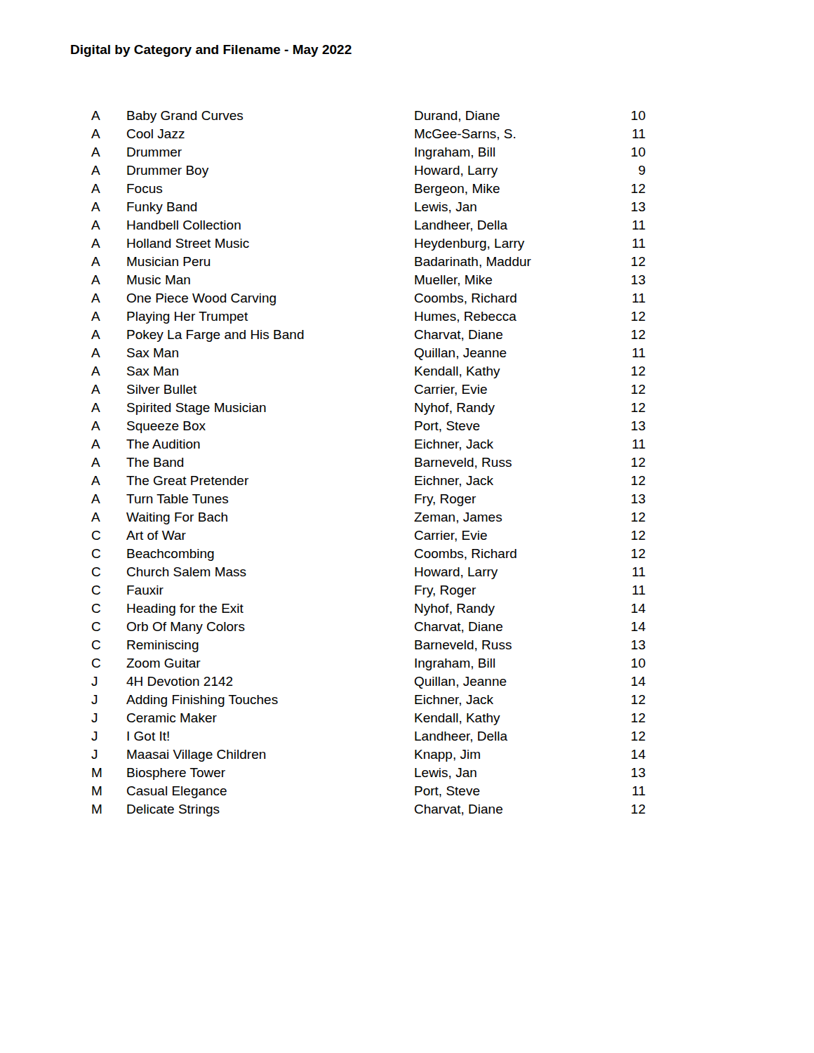Digital by Category and Filename - May 2022
| A | Baby Grand Curves | Durand, Diane | 10 |
| A | Cool Jazz | McGee-Sarns, S. | 11 |
| A | Drummer | Ingraham, Bill | 10 |
| A | Drummer Boy | Howard, Larry | 9 |
| A | Focus | Bergeon, Mike | 12 |
| A | Funky Band | Lewis, Jan | 13 |
| A | Handbell Collection | Landheer, Della | 11 |
| A | Holland Street Music | Heydenburg, Larry | 11 |
| A | Musician Peru | Badarinath, Maddur | 12 |
| A | Music Man | Mueller, Mike | 13 |
| A | One Piece Wood Carving | Coombs, Richard | 11 |
| A | Playing Her Trumpet | Humes, Rebecca | 12 |
| A | Pokey La Farge and His Band | Charvat, Diane | 12 |
| A | Sax Man | Quillan, Jeanne | 11 |
| A | Sax Man | Kendall, Kathy | 12 |
| A | Silver Bullet | Carrier, Evie | 12 |
| A | Spirited Stage Musician | Nyhof, Randy | 12 |
| A | Squeeze Box | Port, Steve | 13 |
| A | The Audition | Eichner, Jack | 11 |
| A | The Band | Barneveld, Russ | 12 |
| A | The Great Pretender | Eichner, Jack | 12 |
| A | Turn Table Tunes | Fry, Roger | 13 |
| A | Waiting For Bach | Zeman, James | 12 |
| C | Art of War | Carrier, Evie | 12 |
| C | Beachcombing | Coombs, Richard | 12 |
| C | Church Salem Mass | Howard, Larry | 11 |
| C | Fauxir | Fry, Roger | 11 |
| C | Heading for the Exit | Nyhof, Randy | 14 |
| C | Orb Of Many Colors | Charvat, Diane | 14 |
| C | Reminiscing | Barneveld, Russ | 13 |
| C | Zoom Guitar | Ingraham, Bill | 10 |
| J | 4H Devotion 2142 | Quillan, Jeanne | 14 |
| J | Adding Finishing Touches | Eichner, Jack | 12 |
| J | Ceramic Maker | Kendall, Kathy | 12 |
| J | I Got It! | Landheer, Della | 12 |
| J | Maasai Village Children | Knapp, Jim | 14 |
| M | Biosphere Tower | Lewis, Jan | 13 |
| M | Casual Elegance | Port, Steve | 11 |
| M | Delicate Strings | Charvat, Diane | 12 |